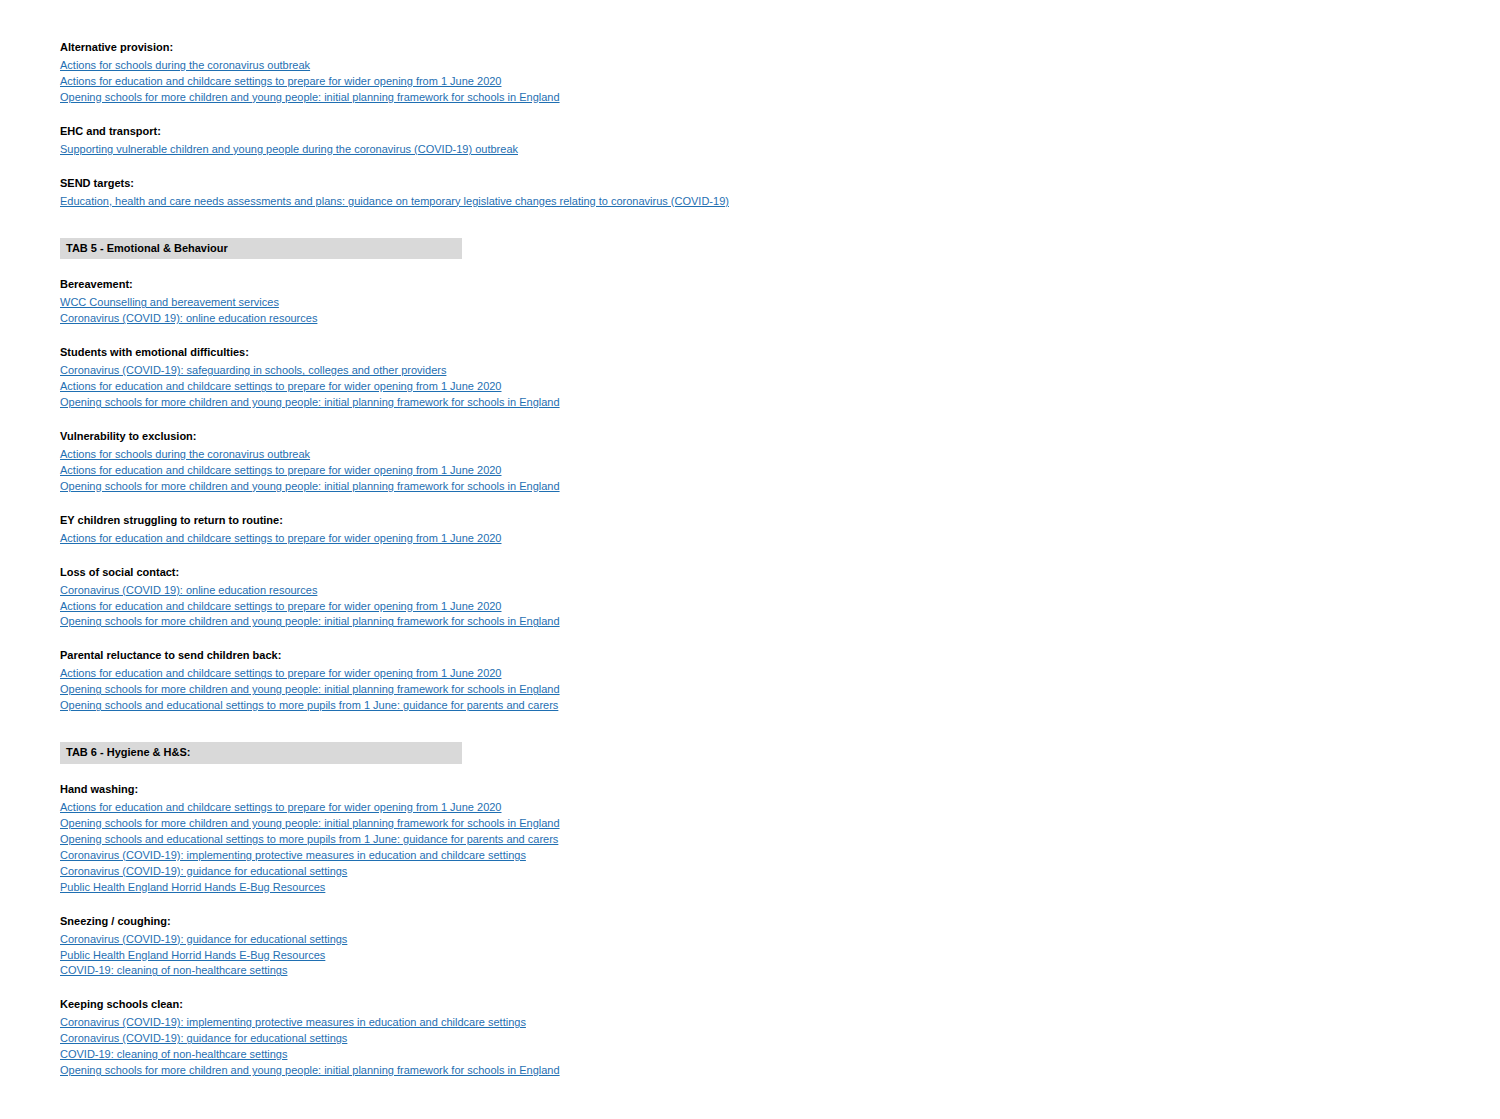Alternative provision:
Actions for schools during the coronavirus outbreak
Actions for education and childcare settings to prepare for wider opening from 1 June 2020
Opening schools for more children and young people: initial planning framework for schools in England
EHC and transport:
Supporting vulnerable children and young people during the coronavirus (COVID-19) outbreak
SEND targets:
Education, health and care needs assessments and plans: guidance on temporary legislative changes relating to coronavirus (COVID-19)
TAB 5 - Emotional & Behaviour
Bereavement:
WCC Counselling and bereavement services
Coronavirus (COVID 19): online education resources
Students with emotional difficulties:
Coronavirus (COVID-19): safeguarding in schools, colleges and other providers
Actions for education and childcare settings to prepare for wider opening from 1 June 2020
Opening schools for more children and young people: initial planning framework for schools in England
Vulnerability to exclusion:
Actions for schools during the coronavirus outbreak
Actions for education and childcare settings to prepare for wider opening from 1 June 2020
Opening schools for more children and young people: initial planning framework for schools in England
EY children struggling to return to routine:
Actions for education and childcare settings to prepare for wider opening from 1 June 2020
Loss of social contact:
Coronavirus (COVID 19): online education resources
Actions for education and childcare settings to prepare for wider opening from 1 June 2020
Opening schools for more children and young people: initial planning framework for schools in England
Parental reluctance to send children back:
Actions for education and childcare settings to prepare for wider opening from 1 June 2020
Opening schools for more children and young people: initial planning framework for schools in England
Opening schools and educational settings to more pupils from 1 June: guidance for parents and carers
TAB 6 - Hygiene & H&S:
Hand washing:
Actions for education and childcare settings to prepare for wider opening from 1 June 2020
Opening schools for more children and young people: initial planning framework for schools in England
Opening schools and educational settings to more pupils from 1 June: guidance for parents and carers
Coronavirus (COVID-19): implementing protective measures in education and childcare settings
Coronavirus (COVID-19): guidance for educational settings
Public Health England Horrid Hands E-Bug Resources
Sneezing / coughing:
Coronavirus (COVID-19): guidance for educational settings
Public Health England Horrid Hands E-Bug Resources
COVID-19: cleaning of non-healthcare settings
Keeping schools clean:
Coronavirus (COVID-19): implementing protective measures in education and childcare settings
Coronavirus (COVID-19): guidance for educational settings
COVID-19: cleaning of non-healthcare settings
Opening schools for more children and young people: initial planning framework for schools in England